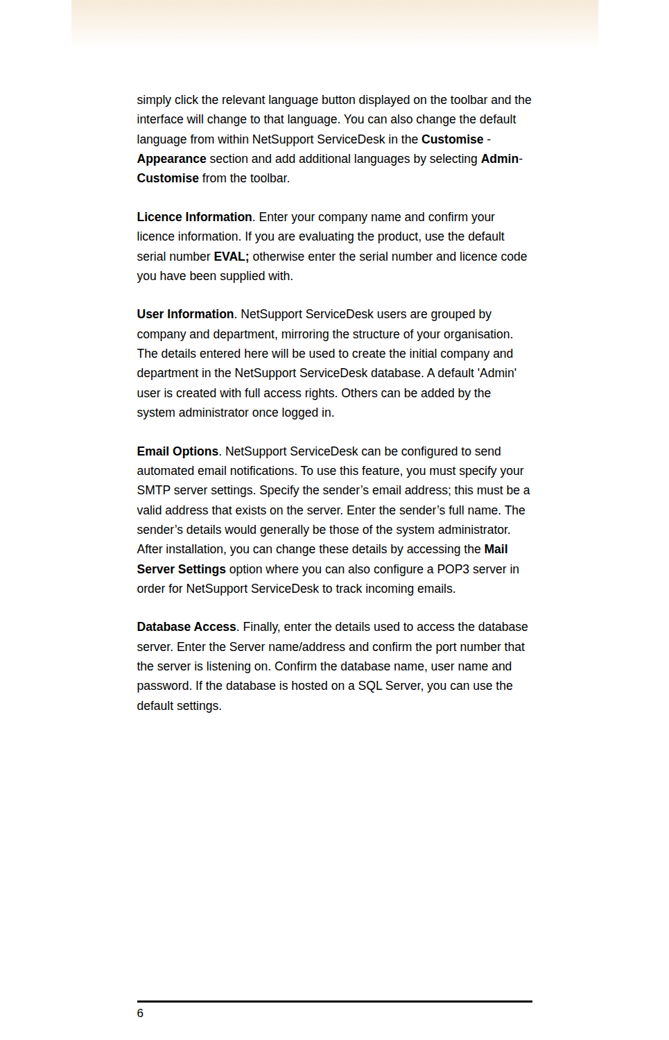simply click the relevant language button displayed on the toolbar and the interface will change to that language. You can also change the default language from within NetSupport ServiceDesk in the Customise - Appearance section and add additional languages by selecting Admin-Customise from the toolbar.
Licence Information. Enter your company name and confirm your licence information. If you are evaluating the product, use the default serial number EVAL; otherwise enter the serial number and licence code you have been supplied with.
User Information. NetSupport ServiceDesk users are grouped by company and department, mirroring the structure of your organisation. The details entered here will be used to create the initial company and department in the NetSupport ServiceDesk database. A default 'Admin' user is created with full access rights. Others can be added by the system administrator once logged in.
Email Options. NetSupport ServiceDesk can be configured to send automated email notifications. To use this feature, you must specify your SMTP server settings. Specify the sender’s email address; this must be a valid address that exists on the server. Enter the sender’s full name. The sender’s details would generally be those of the system administrator. After installation, you can change these details by accessing the Mail Server Settings option where you can also configure a POP3 server in order for NetSupport ServiceDesk to track incoming emails.
Database Access. Finally, enter the details used to access the database server. Enter the Server name/address and confirm the port number that the server is listening on. Confirm the database name, user name and password. If the database is hosted on a SQL Server, you can use the default settings.
6